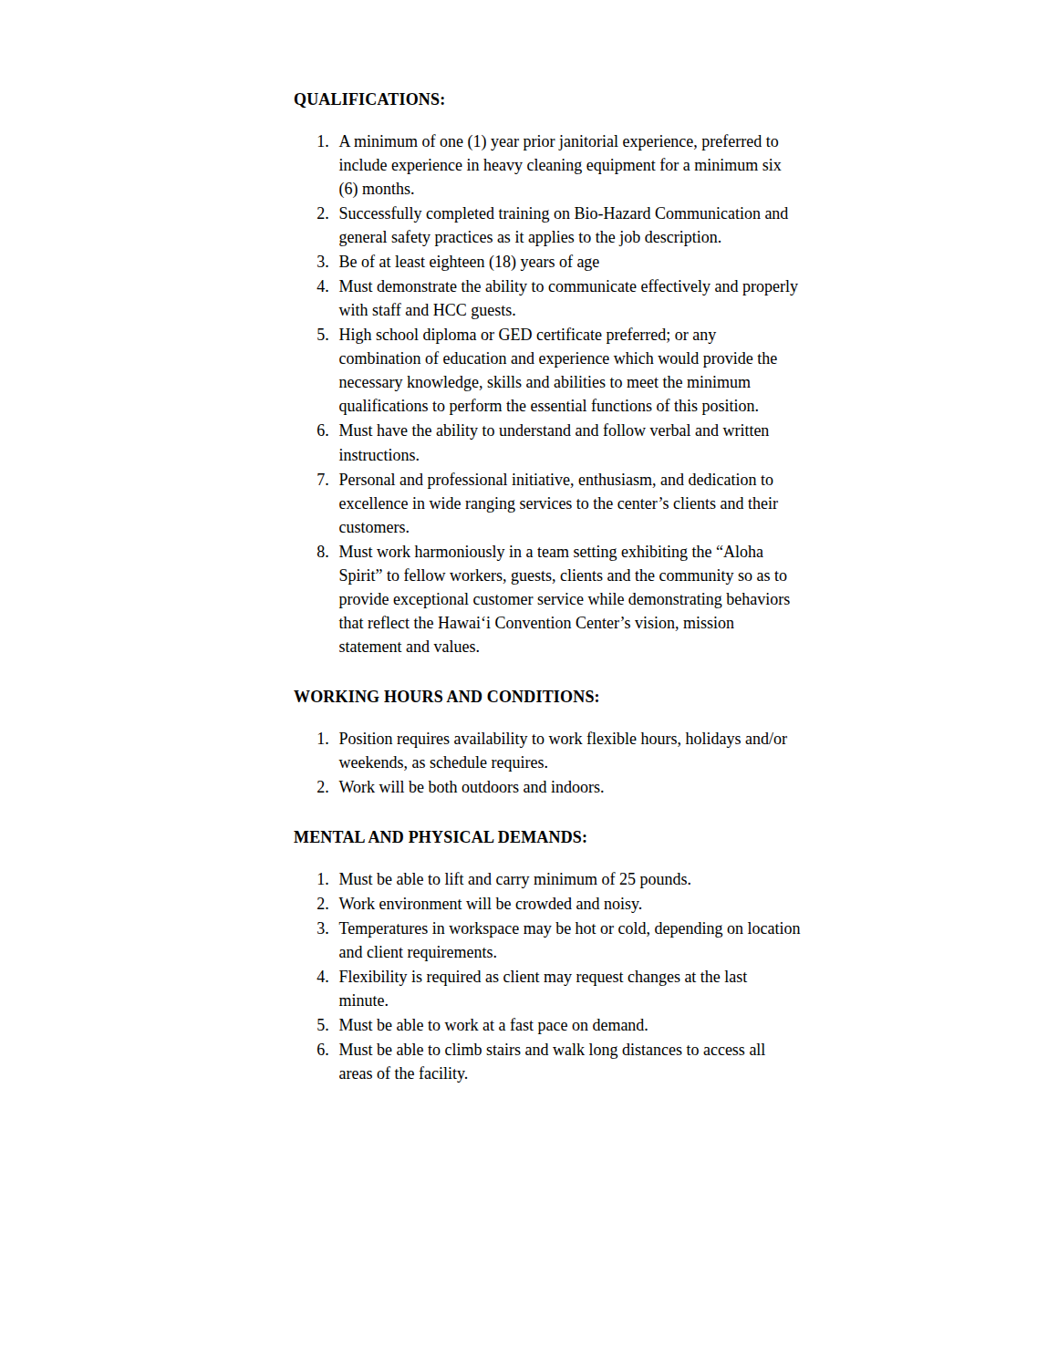QUALIFICATIONS:
A minimum of one (1) year prior janitorial experience, preferred to include experience in heavy cleaning equipment for a minimum six (6) months.
Successfully completed training on Bio-Hazard Communication and general safety practices as it applies to the job description.
Be of at least eighteen (18) years of age
Must demonstrate the ability to communicate effectively and properly with staff and HCC guests.
High school diploma or GED certificate preferred; or any combination of education and experience which would provide the necessary knowledge, skills and abilities to meet the minimum qualifications to perform the essential functions of this position.
Must have the ability to understand and follow verbal and written instructions.
Personal and professional initiative, enthusiasm, and dedication to excellence in wide ranging services to the center’s clients and their customers.
Must work harmoniously in a team setting exhibiting the “Aloha Spirit” to fellow workers, guests, clients and the community so as to provide exceptional customer service while demonstrating behaviors that reflect the Hawai‘i Convention Center’s vision, mission statement and values.
WORKING HOURS AND CONDITIONS:
Position requires availability to work flexible hours, holidays and/or weekends, as schedule requires.
Work will be both outdoors and indoors.
MENTAL AND PHYSICAL DEMANDS:
Must be able to lift and carry minimum of 25 pounds.
Work environment will be crowded and noisy.
Temperatures in workspace may be hot or cold, depending on location and client requirements.
Flexibility is required as client may request changes at the last minute.
Must be able to work at a fast pace on demand.
Must be able to climb stairs and walk long distances to access all areas of the facility.